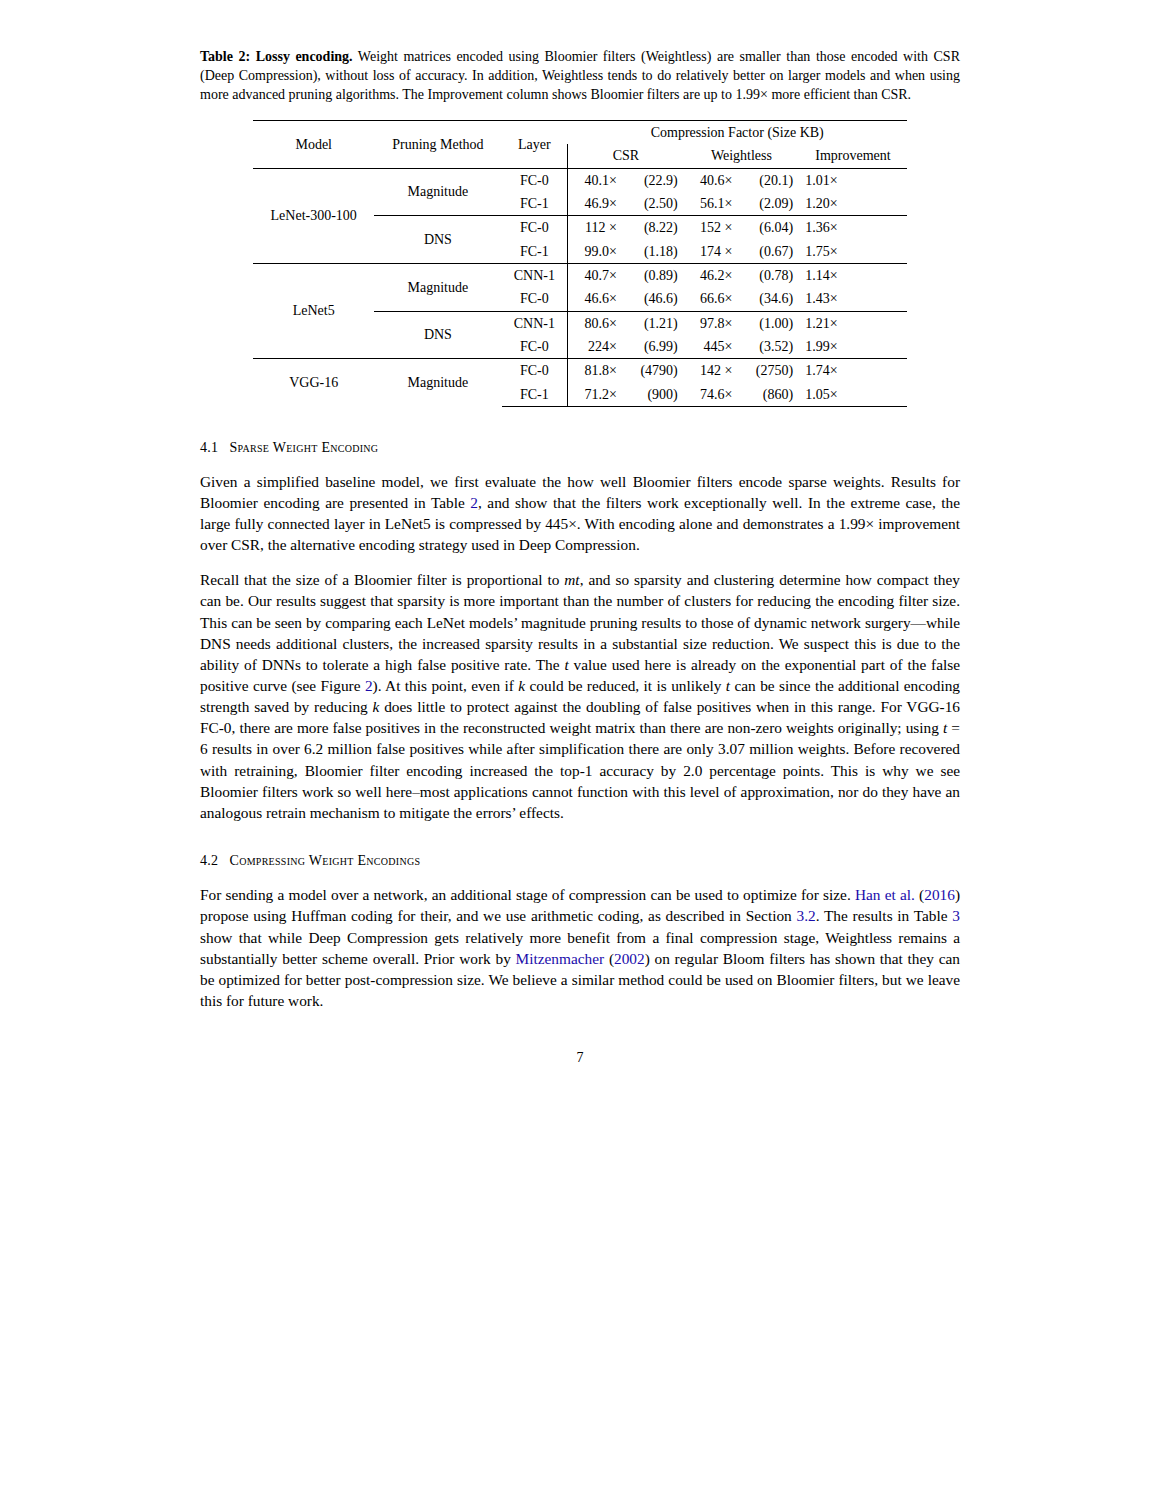Table 2: Lossy encoding. Weight matrices encoded using Bloomier filters (Weightless) are smaller than those encoded with CSR (Deep Compression), without loss of accuracy. In addition, Weightless tends to do relatively better on larger models and when using more advanced pruning algorithms. The Improvement column shows Bloomier filters are up to 1.99× more efficient than CSR.
| Model | Pruning Method | Layer | Compression Factor (Size KB) |
| --- | --- | --- | --- |
| CSR | Weightless | Improvement |
| LeNet-300-100 | Magnitude | FC-0 | 40.1× | (22.9) | 40.6× | (20.1) | 1.01× |
| FC-1 | 46.9× | (2.50) | 56.1× | (2.09) | 1.20× |
| DNS | FC-0 | 112 × | (8.22) | 152 × | (6.04) | 1.36× |
| FC-1 | 99.0× | (1.18) | 174 × | (0.67) | 1.75× |
| LeNet5 | Magnitude | CNN-1 | 40.7× | (0.89) | 46.2× | (0.78) | 1.14× |
| FC-0 | 46.6× | (46.6) | 66.6× | (34.6) | 1.43× |
| DNS | CNN-1 | 80.6× | (1.21) | 97.8× | (1.00) | 1.21× |
| FC-0 | 224× | (6.99) | 445× | (3.52) | 1.99× |
| VGG-16 | Magnitude | FC-0 | 81.8× | (4790) | 142 × | (2750) | 1.74× |
| FC-1 | 71.2× | (900) | 74.6× | (860) | 1.05× |
4.1 Sparse Weight Encoding
Given a simplified baseline model, we first evaluate the how well Bloomier filters encode sparse weights. Results for Bloomier encoding are presented in Table 2, and show that the filters work exceptionally well. In the extreme case, the large fully connected layer in LeNet5 is compressed by 445×. With encoding alone and demonstrates a 1.99× improvement over CSR, the alternative encoding strategy used in Deep Compression.
Recall that the size of a Bloomier filter is proportional to mt, and so sparsity and clustering determine how compact they can be. Our results suggest that sparsity is more important than the number of clusters for reducing the encoding filter size. This can be seen by comparing each LeNet models’ magnitude pruning results to those of dynamic network surgery—while DNS needs additional clusters, the increased sparsity results in a substantial size reduction. We suspect this is due to the ability of DNNs to tolerate a high false positive rate. The t value used here is already on the exponential part of the false positive curve (see Figure 2). At this point, even if k could be reduced, it is unlikely t can be since the additional encoding strength saved by reducing k does little to protect against the doubling of false positives when in this range. For VGG-16 FC-0, there are more false positives in the reconstructed weight matrix than there are non-zero weights originally; using t = 6 results in over 6.2 million false positives while after simplification there are only 3.07 million weights. Before recovered with retraining, Bloomier filter encoding increased the top-1 accuracy by 2.0 percentage points. This is why we see Bloomier filters work so well here–most applications cannot function with this level of approximation, nor do they have an analogous retrain mechanism to mitigate the errors’ effects.
4.2 Compressing Weight Encodings
For sending a model over a network, an additional stage of compression can be used to optimize for size. Han et al. (2016) propose using Huffman coding for their, and we use arithmetic coding, as described in Section 3.2. The results in Table 3 show that while Deep Compression gets relatively more benefit from a final compression stage, Weightless remains a substantially better scheme overall. Prior work by Mitzenmacher (2002) on regular Bloom filters has shown that they can be optimized for better post-compression size. We believe a similar method could be used on Bloomier filters, but we leave this for future work.
7